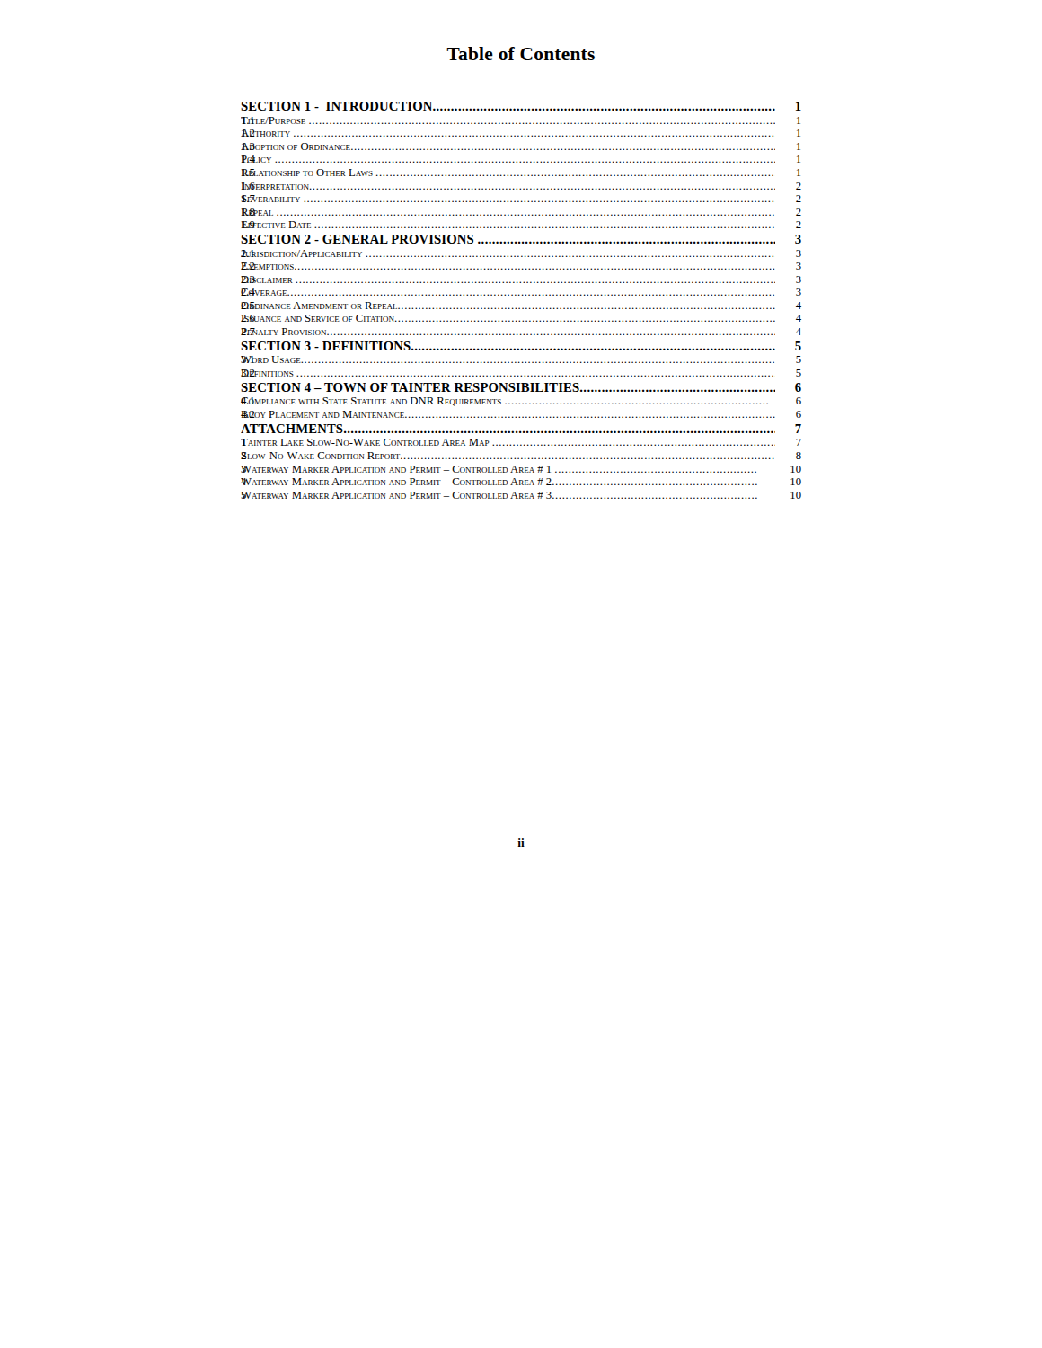Table of Contents
| | SECTION 1 - INTRODUCTION ................................................................................................................................. | 1 |
| 1.1 | Title/Purpose ............................................................................................................................................................. | 1 |
| 1.2 | Authority .................................................................................................................................................................... | 1 |
| 1.3 | Adoption of Ordinance ................................................................................................................................................. | 1 |
| 1.4 | Policy .......................................................................................................................................................................... | 1 |
| 1.5 | Relationship to Other Laws ......................................................................................................................................... | 1 |
| 1.6 | Interpretation .......................................................................................................................................................... | 2 |
| 1.7 | Severability .............................................................................................................................................................. | 2 |
| 1.8 | Repeal ......................................................................................................................................................................... | 2 |
| 1.9 | Effective Date .......................................................................................................................................................... | 2 |
| | SECTION 2 - GENERAL PROVISIONS ............................................................................................................. | 3 |
| 2.1 | Jurisdiction/Applicability ............................................................................................................................................. | 3 |
| 2.2 | Exemptions ................................................................................................................................................................ | 3 |
| 2.3 | Disclaimer ................................................................................................................................................................ | 3 |
| 2.4 | Coverage .................................................................................................................................................................... | 3 |
| 2.5 | Ordinance Amendment or Repeal ..................................................................................................................................... | 4 |
| 2.6 | Issuance and Service of Citation ....................................................................................................................................... | 4 |
| 2.7 | Penalty Provision ................................................................................................................................................. | 4 |
| | SECTION 3 - DEFINITIONS ......................................................................................................................................... | 5 |
| 3.1 | Word Usage .............................................................................................................................................................. | 5 |
| 3.2 | Definitions .............................................................................................................................................................. | 5 |
| | SECTION 4 – TOWN OF TAINTER RESPONSIBILITIES ................................................................................. | 6 |
| 4.1 | Compliance with State Statute and DNR Requirements ............................................................................. | 6 |
| 4.2 | Buoy Placement and Maintenance ..................................................................................................................... | 6 |
| | ATTACHMENTS ....................................................................................................................................................... | 7 |
| 1 | Tainter Lake Slow-No-Wake Controlled Area Map ......................................................................................... | 7 |
| 2 | Slow-No-Wake Condition Report ....................................................................................................................... | 8 |
| 3 | Waterway Marker Application and Permit – Controlled Area # 1 ........................................................... | 10 |
| 4 | Waterway Marker Application and Permit – Controlled Area # 2 ............................................................ | 10 |
| 5 | Waterway Marker Application and Permit – Controlled Area # 3 ............................................................ | 10 |
ii